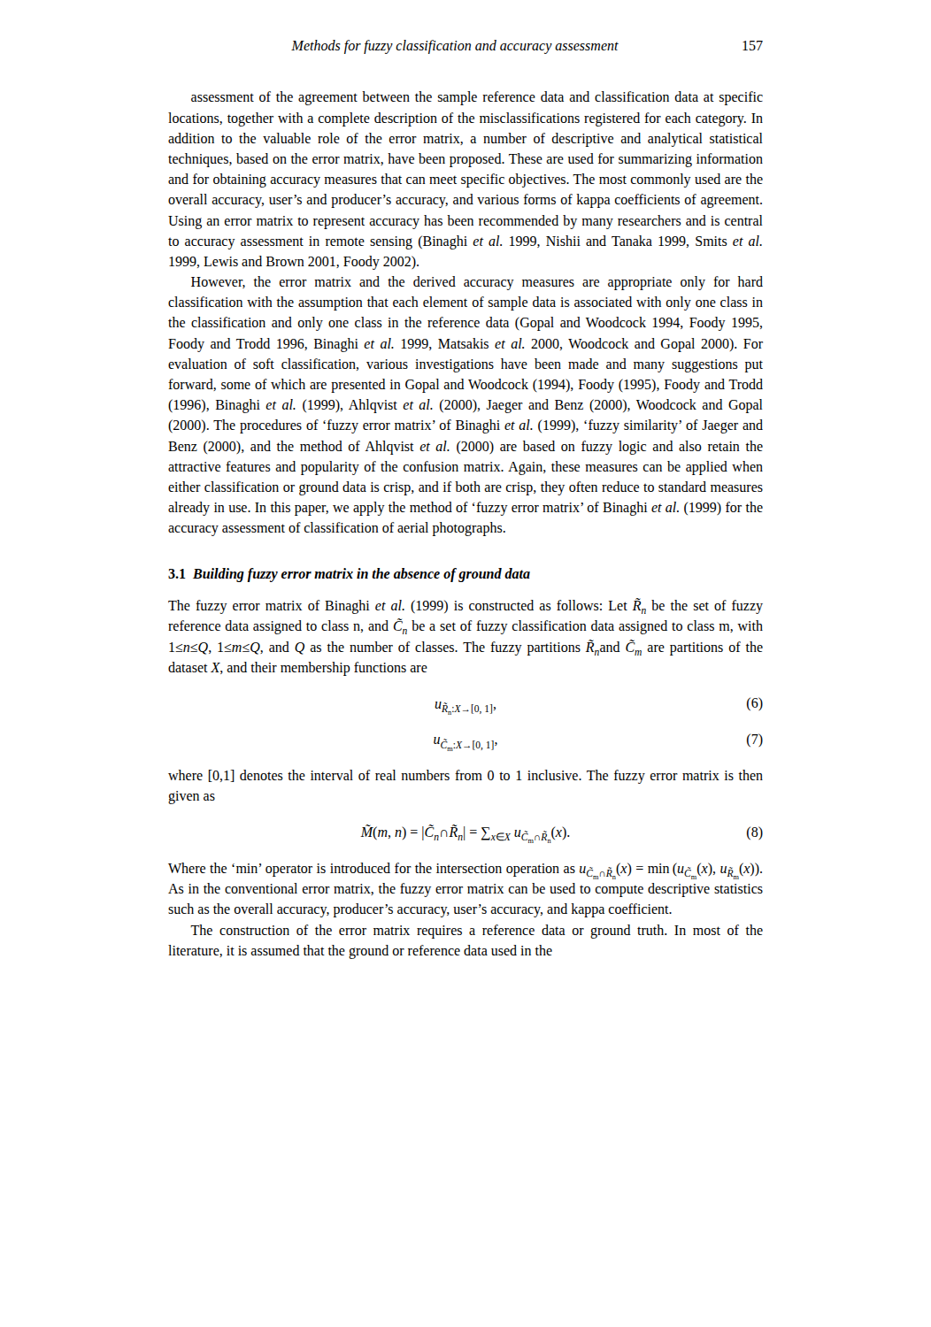Methods for fuzzy classification and accuracy assessment 157
assessment of the agreement between the sample reference data and classification data at specific locations, together with a complete description of the misclassifications registered for each category. In addition to the valuable role of the error matrix, a number of descriptive and analytical statistical techniques, based on the error matrix, have been proposed. These are used for summarizing information and for obtaining accuracy measures that can meet specific objectives. The most commonly used are the overall accuracy, user’s and producer’s accuracy, and various forms of kappa coefficients of agreement. Using an error matrix to represent accuracy has been recommended by many researchers and is central to accuracy assessment in remote sensing (Binaghi et al. 1999, Nishii and Tanaka 1999, Smits et al. 1999, Lewis and Brown 2001, Foody 2002).
However, the error matrix and the derived accuracy measures are appropriate only for hard classification with the assumption that each element of sample data is associated with only one class in the classification and only one class in the reference data (Gopal and Woodcock 1994, Foody 1995, Foody and Trodd 1996, Binaghi et al. 1999, Matsakis et al. 2000, Woodcock and Gopal 2000). For evaluation of soft classification, various investigations have been made and many suggestions put forward, some of which are presented in Gopal and Woodcock (1994), Foody (1995), Foody and Trodd (1996), Binaghi et al. (1999), Ahlqvist et al. (2000), Jaeger and Benz (2000), Woodcock and Gopal (2000). The procedures of ‘fuzzy error matrix’ of Binaghi et al. (1999), ‘fuzzy similarity’ of Jaeger and Benz (2000), and the method of Ahlqvist et al. (2000) are based on fuzzy logic and also retain the attractive features and popularity of the confusion matrix. Again, these measures can be applied when either classification or ground data is crisp, and if both are crisp, they often reduce to standard measures already in use. In this paper, we apply the method of ‘fuzzy error matrix’ of Binaghi et al. (1999) for the accuracy assessment of classification of aerial photographs.
3.1 Building fuzzy error matrix in the absence of ground data
The fuzzy error matrix of Binaghi et al. (1999) is constructed as follows: Let R̃n be the set of fuzzy reference data assigned to class n, and C̃n be a set of fuzzy classification data assigned to class m, with 1≤n≤Q, 1≤m≤Q, and Q as the number of classes. The fuzzy partitions R̃nand C̃m are partitions of the dataset X, and their membership functions are
uR̃n:X→[0, 1], (6)
uC̃m:X→[0, 1], (7)
where [0,1] denotes the interval of real numbers from 0 to 1 inclusive. The fuzzy error matrix is then given as
M̃(m, n) = |C̃n∩R̃n| = ∑x∈X uC̃m∩R̃n(x). (8)
Where the ‘min’ operator is introduced for the intersection operation as uC̃m∩R̃n(x) = min (uC̃m(x), uR̃m(x)). As in the conventional error matrix, the fuzzy error matrix can be used to compute descriptive statistics such as the overall accuracy, producer’s accuracy, user’s accuracy, and kappa coefficient.
The construction of the error matrix requires a reference data or ground truth. In most of the literature, it is assumed that the ground or reference data used in the